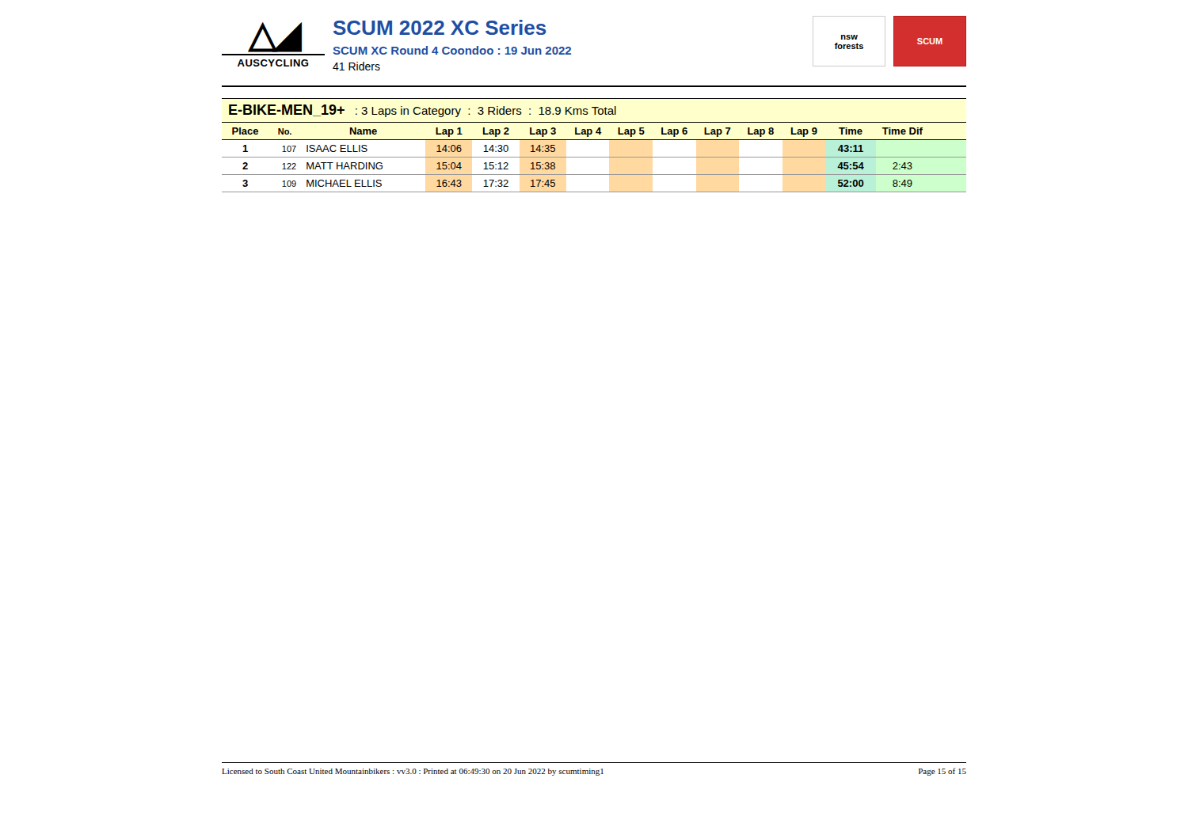△◢
AUSCYCLING
SCUM 2022 XC Series
SCUM XC Round 4 Coondoo : 19 Jun 2022
41 Riders
nsw forests
SCUM
E-BIKE-MEN_19+ : 3 Laps in Category : 3 Riders : 18.9 Kms Total
| Place | No. | Name | Lap 1 | Lap 2 | Lap 3 | Lap 4 | Lap 5 | Lap 6 | Lap 7 | Lap 8 | Lap 9 | Time | Time Dif | |
| --- | --- | --- | --- | --- | --- | --- | --- | --- | --- | --- | --- | --- | --- | --- |
| 1 | 107 | ISAAC ELLIS | 14:06 | 14:30 | 14:35 | | | | | | | 43:11 | | |
| 2 | 122 | MATT HARDING | 15:04 | 15:12 | 15:38 | | | | | | | 45:54 | 2:43 | |
| 3 | 109 | MICHAEL ELLIS | 16:43 | 17:32 | 17:45 | | | | | | | 52:00 | 8:49 | |
Licensed to South Coast United Mountainbikers : vv3.0 : Printed at 06:49:30 on 20 Jun 2022 by scumtiming1
Page 15 of 15